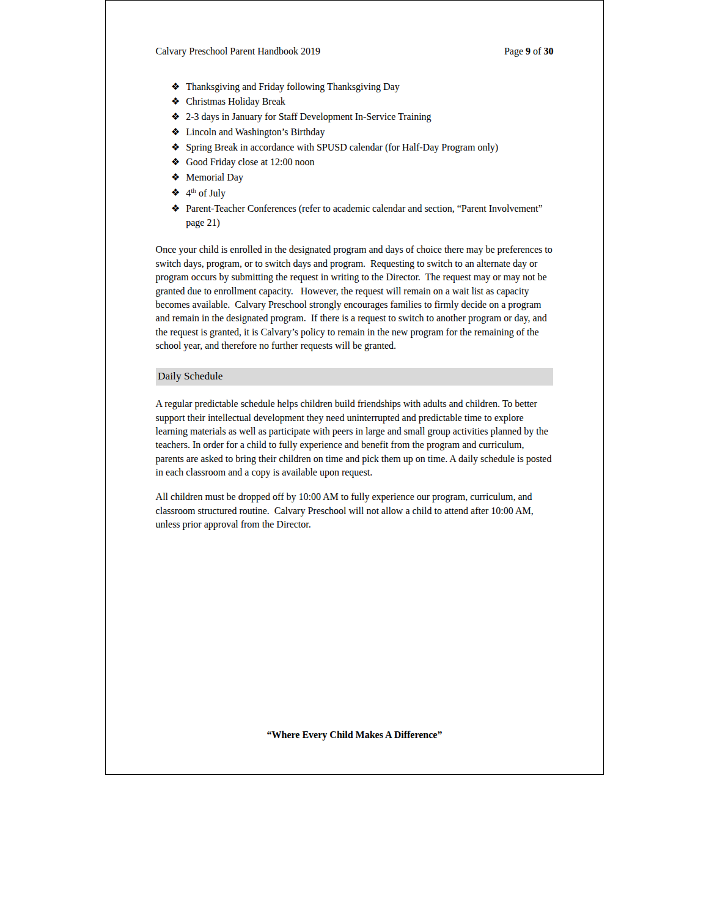Calvary Preschool Parent Handbook 2019 Page 9 of 30
Thanksgiving and Friday following Thanksgiving Day
Christmas Holiday Break
2-3 days in January for Staff Development In-Service Training
Lincoln and Washington’s Birthday
Spring Break in accordance with SPUSD calendar (for Half-Day Program only)
Good Friday close at 12:00 noon
Memorial Day
4th of July
Parent-Teacher Conferences (refer to academic calendar and section, “Parent Involvement” page 21)
Once your child is enrolled in the designated program and days of choice there may be preferences to switch days, program, or to switch days and program. Requesting to switch to an alternate day or program occurs by submitting the request in writing to the Director. The request may or may not be granted due to enrollment capacity. However, the request will remain on a wait list as capacity becomes available. Calvary Preschool strongly encourages families to firmly decide on a program and remain in the designated program. If there is a request to switch to another program or day, and the request is granted, it is Calvary’s policy to remain in the new program for the remaining of the school year, and therefore no further requests will be granted.
Daily Schedule
A regular predictable schedule helps children build friendships with adults and children. To better support their intellectual development they need uninterrupted and predictable time to explore learning materials as well as participate with peers in large and small group activities planned by the teachers. In order for a child to fully experience and benefit from the program and curriculum, parents are asked to bring their children on time and pick them up on time. A daily schedule is posted in each classroom and a copy is available upon request.
All children must be dropped off by 10:00 AM to fully experience our program, curriculum, and classroom structured routine. Calvary Preschool will not allow a child to attend after 10:00 AM, unless prior approval from the Director.
“Where Every Child Makes A Difference”